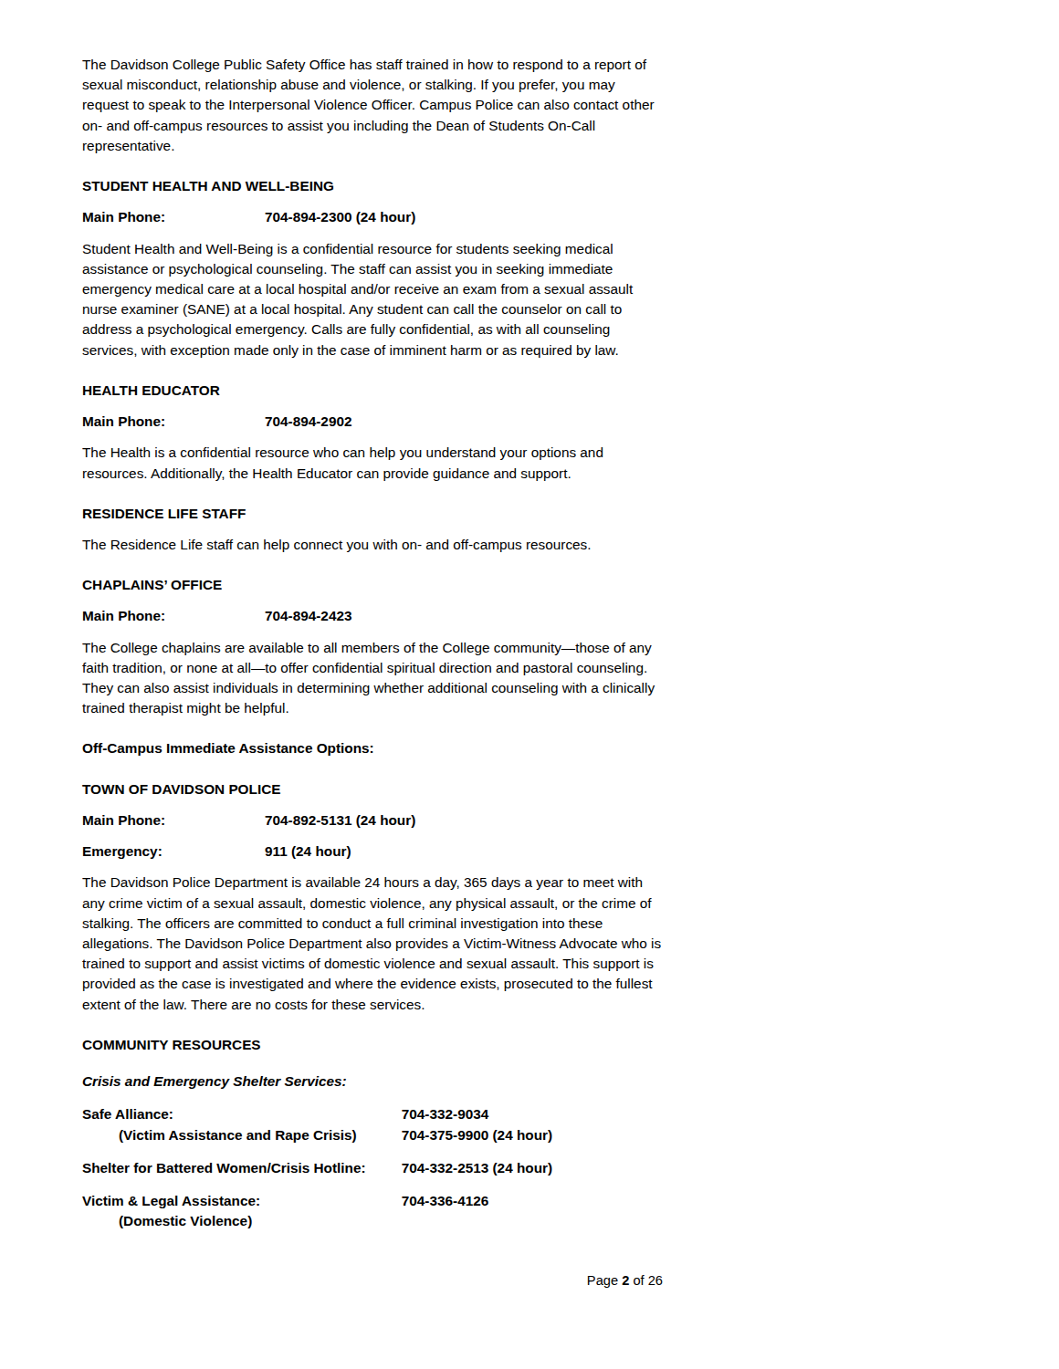The Davidson College Public Safety Office has staff trained in how to respond to a report of sexual misconduct, relationship abuse and violence, or stalking. If you prefer, you may request to speak to the Interpersonal Violence Officer. Campus Police can also contact other on- and off-campus resources to assist you including the Dean of Students On-Call representative.
Student Health and Well-Being
Main Phone: 704-894-2300 (24 hour)
Student Health and Well-Being is a confidential resource for students seeking medical assistance or psychological counseling. The staff can assist you in seeking immediate emergency medical care at a local hospital and/or receive an exam from a sexual assault nurse examiner (SANE) at a local hospital. Any student can call the counselor on call to address a psychological emergency. Calls are fully confidential, as with all counseling services, with exception made only in the case of imminent harm or as required by law.
Health Educator
Main Phone: 704-894-2902
The Health is a confidential resource who can help you understand your options and resources. Additionally, the Health Educator can provide guidance and support.
Residence Life Staff
The Residence Life staff can help connect you with on- and off-campus resources.
Chaplains’ Office
Main Phone: 704-894-2423
The College chaplains are available to all members of the College community—those of any faith tradition, or none at all—to offer confidential spiritual direction and pastoral counseling. They can also assist individuals in determining whether additional counseling with a clinically trained therapist might be helpful.
Off-Campus Immediate Assistance Options:
Town of Davidson Police
Main Phone: 704-892-5131 (24 hour)
Emergency: 911 (24 hour)
The Davidson Police Department is available 24 hours a day, 365 days a year to meet with any crime victim of a sexual assault, domestic violence, any physical assault, or the crime of stalking. The officers are committed to conduct a full criminal investigation into these allegations. The Davidson Police Department also provides a Victim-Witness Advocate who is trained to support and assist victims of domestic violence and sexual assault. This support is provided as the case is investigated and where the evidence exists, prosecuted to the fullest extent of the law. There are no costs for these services.
Community Resources
Crisis and Emergency Shelter Services:
| Safe Alliance: (Victim Assistance and Rape Crisis) | 704-332-9034 704-375-9900 (24 hour) |
| Shelter for Battered Women/Crisis Hotline: | 704-332-2513 (24 hour) |
| Victim & Legal Assistance: (Domestic Violence) | 704-336-4126 |
Page 2 of 26